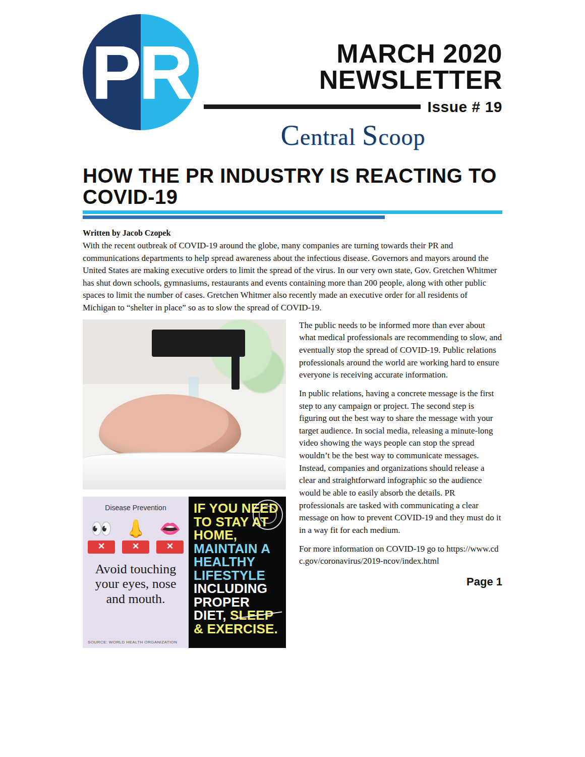PR
March 2020 Newsletter
Issue # 19
Central Scoop
How the PR Industry is Reacting to COVID-19
Written by Jacob Czopek
With the recent outbreak of COVID-19 around the globe, many companies are turning towards their PR and communications departments to help spread awareness about the infectious disease. Governors and mayors around the United States are making executive orders to limit the spread of the virus. In our very own state, Gov. Gretchen Whitmer has shut down schools, gymnasiums, restaurants and events containing more than 200 people, along with other public spaces to limit the number of cases. Gretchen Whitmer also recently made an executive order for all residents of Michigan to “shelter in place” so as to slow the spread of COVID-19.
Disease Prevention
👀
👃
👄
✕
✕
✕
Avoid touching your eyes, nose and mouth.
Source: World Health Organization
IF YOU NEED TO STAY AT HOME, MAINTAIN A HEALTHY LIFESTYLE INCLUDING PROPER DIET, SLEEP & EXERCISE.
The public needs to be informed more than ever about what medical professionals are recommending to slow, and eventually stop the spread of COVID-19. Public relations professionals around the world are working hard to ensure everyone is receiving accurate information.
In public relations, having a concrete message is the first step to any campaign or project. The second step is figuring out the best way to share the message with your target audience. In social media, releasing a minute-long video showing the ways people can stop the spread wouldn’t be the best way to communicate messages. Instead, companies and organizations should release a clear and straightforward infographic so the audience would be able to easily absorb the details. PR professionals are tasked with communicating a clear message on how to prevent COVID-19 and they must do it in a way fit for each medium.
For more information on COVID-19 go to https://www.cdc.gov/coronavirus/2019-ncov/index.html
Page 1